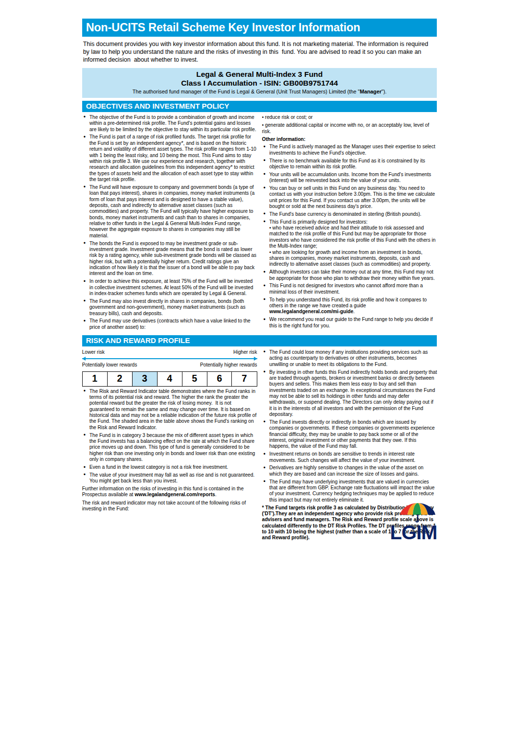Non-UCITS Retail Scheme Key Investor Information
This document provides you with key investor information about this fund. It is not marketing material. The information is required by law to help you understand the nature and the risks of investing in this fund. You are advised to read it so you can make an informed decision about whether to invest.
Legal & General Multi-Index 3 Fund
Class I Accumulation - ISIN: GB00B9751744
The authorised fund manager of the Fund is Legal & General (Unit Trust Managers) Limited (the "Manager").
OBJECTIVES AND INVESTMENT POLICY
The objective of the Fund is to provide a combination of growth and income within a pre-determined risk profile. The Fund's potential gains and losses are likely to be limited by the objective to stay within its particular risk profile.
The Fund is part of a range of risk profiled funds. The target risk profile for the Fund is set by an independent agency*, and is based on the historic return and volatility of different asset types. The risk profile ranges from 1-10 with 1 being the least risky, and 10 being the most. This Fund aims to stay within risk profile 3. We use our experience and research, together with research and allocation guidelines from this independent agency* to restrict the types of assets held and the allocation of each asset type to stay within the target risk profile.
The Fund will have exposure to company and government bonds (a type of loan that pays interest), shares in companies, money market instruments (a form of loan that pays interest and is designed to have a stable value), deposits, cash and indirectly to alternative asset classes (such as commodities) and property. The Fund will typically have higher exposure to bonds, money market instruments and cash than to shares in companies, relative to other funds in the Legal & General Multi-Index Fund range, however the aggregate exposure to shares in companies may still be material.
The bonds the Fund is exposed to may be investment grade or sub-investment grade. Investment grade means that the bond is rated as lower risk by a rating agency, while sub-investment grade bonds will be classed as higher risk, but with a potentially higher return. Credit ratings give an indication of how likely it is that the issuer of a bond will be able to pay back interest and the loan on time.
In order to achieve this exposure, at least 75% of the Fund will be invested in collective investment schemes. At least 50% of the Fund will be invested in index-tracker schemes funds which are operated by Legal & General.
The Fund may also invest directly in shares in companies, bonds (both government and non-government), money market instruments (such as treasury bills), cash and deposits.
The Fund may use derivatives (contracts which have a value linked to the price of another asset) to:
• reduce risk or cost; or
• generate additional capital or income with no, or an acceptably low, level of risk.
Other information:
The Fund is actively managed as the Manager uses their expertise to select investments to achieve the Fund's objective.
There is no benchmark available for this Fund as it is constrained by its objective to remain within its risk profile.
Your units will be accumulation units. Income from the Fund's investments (interest) will be reinvested back into the value of your units.
You can buy or sell units in this Fund on any business day. You need to contact us with your instruction before 3.00pm. This is the time we calculate unit prices for this Fund. If you contact us after 3.00pm, the units will be bought or sold at the next business day's price.
The Fund's base currency is denominated in sterling (British pounds).
This Fund is primarily designed for investors:
• who have received advice and had their attitude to risk assessed and matched to the risk profile of this Fund but may be appropriate for those investors who have considered the risk profile of this Fund with the others in the Multi-Index range;
• who are looking for growth and income from an investment in bonds, shares in companies, money market instruments, deposits, cash and indirectly to alternative asset classes (such as commodities) and property.
Although investors can take their money out at any time, this Fund may not be appropriate for those who plan to withdraw their money within five years.
This Fund is not designed for investors who cannot afford more than a minimal loss of their investment.
To help you understand this Fund, its risk profile and how it compares to others in the range we have created a guide www.legalandgeneral.com/mi-guide.
We recommend you read our guide to the Fund range to help you decide if this is the right fund for you.
RISK AND REWARD PROFILE
Lower risk Higher risk
Potentially lower rewards Potentially higher rewards
| 1 | 2 | 3 | 4 | 5 | 6 | 7 |
The Risk and Reward Indicator table demonstrates where the Fund ranks in terms of its potential risk and reward. The higher the rank the greater the potential reward but the greater the risk of losing money. It is not guaranteed to remain the same and may change over time. It is based on historical data and may not be a reliable indication of the future risk profile of the Fund. The shaded area in the table above shows the Fund's ranking on the Risk and Reward Indicator.
The Fund is in category 3 because the mix of different asset types in which the Fund invests has a balancing effect on the rate at which the Fund share price moves up and down. This type of fund is generally considered to be higher risk than one investing only in bonds and lower risk than one existing only in company shares.
Even a fund in the lowest category is not a risk free investment.
The value of your investment may fall as well as rise and is not guaranteed. You might get back less than you invest.
Further information on the risks of investing in this fund is contained in the Prospectus available at www.legalandgeneral.com/reports.
The risk and reward indicator may not take account of the following risks of investing in the Fund:
The Fund could lose money if any institutions providing services such as acting as counterparty to derivatives or other instruments, becomes unwilling or unable to meet its obligations to the Fund.
By investing in other funds this Fund indirectly holds bonds and property that are traded through agents, brokers or investment banks or directly between buyers and sellers. This makes them less easy to buy and sell than investments traded on an exchange. In exceptional circumstances the Fund may not be able to sell its holdings in other funds and may defer withdrawals, or suspend dealing. The Directors can only delay paying out if it is in the interests of all investors and with the permission of the Fund depositary.
The Fund invests directly or indirectly in bonds which are issued by companies or governments. If these companies or governments experience financial difficulty, they may be unable to pay back some or all of the interest, original investment or other payments that they owe. If this happens, the value of the Fund may fall.
Investment returns on bonds are sensitive to trends in interest rate movements. Such changes will affect the value of your investment.
Derivatives are highly sensitive to changes in the value of the asset on which they are based and can increase the size of losses and gains.
The Fund may have underlying investments that are valued in currencies that are different from GBP. Exchange rate fluctuations will impact the value of your investment. Currency hedging techniques may be applied to reduce this impact but may not entirely eliminate it.
* The Fund targets risk profile 3 as calculated by Distribution Technology ('DT').They are an independent agency who provide risk profiling tools to advisers and fund managers. The Risk and Reward profile scale above is calculated differently to the DT Risk Profiles. The DT profiles range from 1 to 10 with 10 being the highest (rather than a scale of 1 to 7 for the Risk and Reward profile).
LGIM